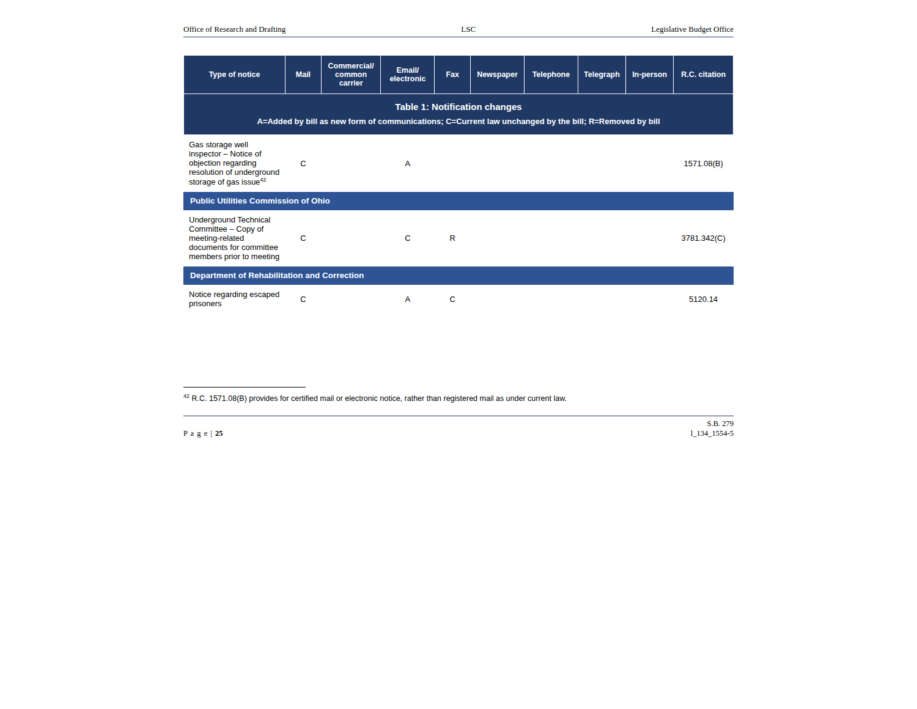Office of Research and Drafting
LSC
Legislative Budget Office
| Table 1: Notification changes A=Added by bill as new form of communications; C=Current law unchanged by the bill; R=Removed by bill |
| Type of notice | Mail | Commercial/ common carrier | Email/ electronic | Fax | Newspaper | Telephone | Telegraph | In-person | R.C. citation |
| Gas storage well inspector – Notice of objection regarding resolution of underground storage of gas issue 42 | C | | A | | | | | | 1571.08(B) |
| Public Utilities Commission of Ohio |
| Underground Technical Committee – Copy of meeting-related documents for committee members prior to meeting | C | | C | R | | | | | 3781.342(C) |
| Department of Rehabilitation and Correction |
| Notice regarding escaped prisoners | C | | A | C | | | | | 5120.14 |
42 R.C. 1571.08(B) provides for certified mail or electronic notice, rather than registered mail as under current law.
P a g e | 25
S.B. 279
l_134_1554-5